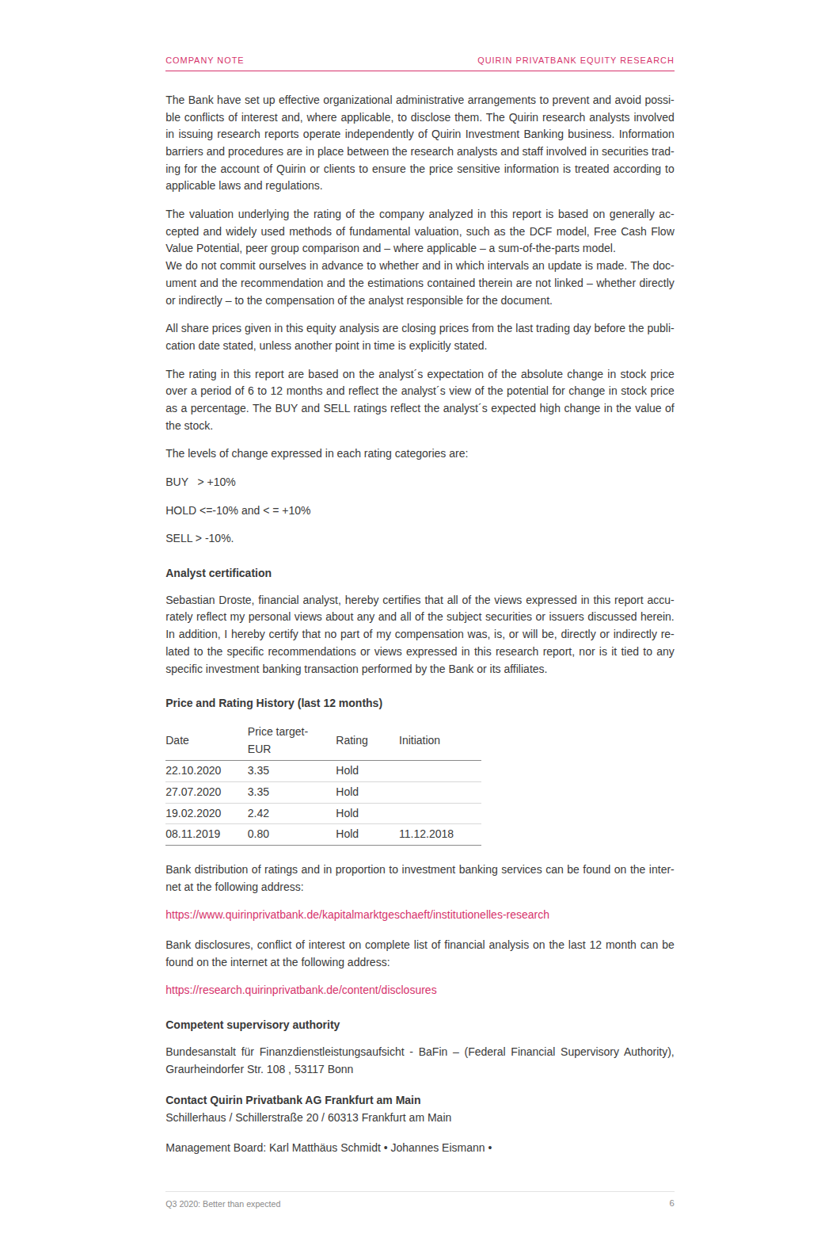Company Note
Quirin Privatbank Equity Research
The Bank have set up effective organizational administrative arrangements to prevent and avoid possible conflicts of interest and, where applicable, to disclose them. The Quirin research analysts involved in issuing research reports operate independently of Quirin Investment Banking business. Information barriers and procedures are in place between the research analysts and staff involved in securities trading for the account of Quirin or clients to ensure the price sensitive information is treated according to applicable laws and regulations.
The valuation underlying the rating of the company analyzed in this report is based on generally accepted and widely used methods of fundamental valuation, such as the DCF model, Free Cash Flow Value Potential, peer group comparison and – where applicable – a sum-of-the-parts model.
We do not commit ourselves in advance to whether and in which intervals an update is made. The document and the recommendation and the estimations contained therein are not linked – whether directly or indirectly – to the compensation of the analyst responsible for the document.
All share prices given in this equity analysis are closing prices from the last trading day before the publication date stated, unless another point in time is explicitly stated.
The rating in this report are based on the analyst´s expectation of the absolute change in stock price over a period of 6 to 12 months and reflect the analyst´s view of the potential for change in stock price as a percentage. The BUY and SELL ratings reflect the analyst´s expected high change in the value of the stock.
The levels of change expressed in each rating categories are:
BUY > +10%
HOLD <=-10% and < = +10%
SELL > -10%.
Analyst certification
Sebastian Droste, financial analyst, hereby certifies that all of the views expressed in this report accurately reflect my personal views about any and all of the subject securities or issuers discussed herein. In addition, I hereby certify that no part of my compensation was, is, or will be, directly or indirectly related to the specific recommendations or views expressed in this research report, nor is it tied to any specific investment banking transaction performed by the Bank or its affiliates.
Price and Rating History (last 12 months)
| Date | Price target-EUR | Rating | Initiation |
| --- | --- | --- | --- |
| 22.10.2020 | 3.35 | Hold | |
| 27.07.2020 | 3.35 | Hold | |
| 19.02.2020 | 2.42 | Hold | |
| 08.11.2019 | 0.80 | Hold | 11.12.2018 |
Bank distribution of ratings and in proportion to investment banking services can be found on the internet at the following address:
https://www.quirinprivatbank.de/kapitalmarktgeschaeft/institutionelles-research
Bank disclosures, conflict of interest on complete list of financial analysis on the last 12 month can be found on the internet at the following address:
https://research.quirinprivatbank.de/content/disclosures
Competent supervisory authority
Bundesanstalt für Finanzdienstleistungsaufsicht - BaFin – (Federal Financial Supervisory Authority), Graurheindorfer Str. 108 , 53117 Bonn
Contact Quirin Privatbank AG Frankfurt am Main
Schillerhaus / Schillerstraße 20 / 60313 Frankfurt am Main
Management Board: Karl Matthäus Schmidt • Johannes Eismann •
Q3 2020: Better than expected
6